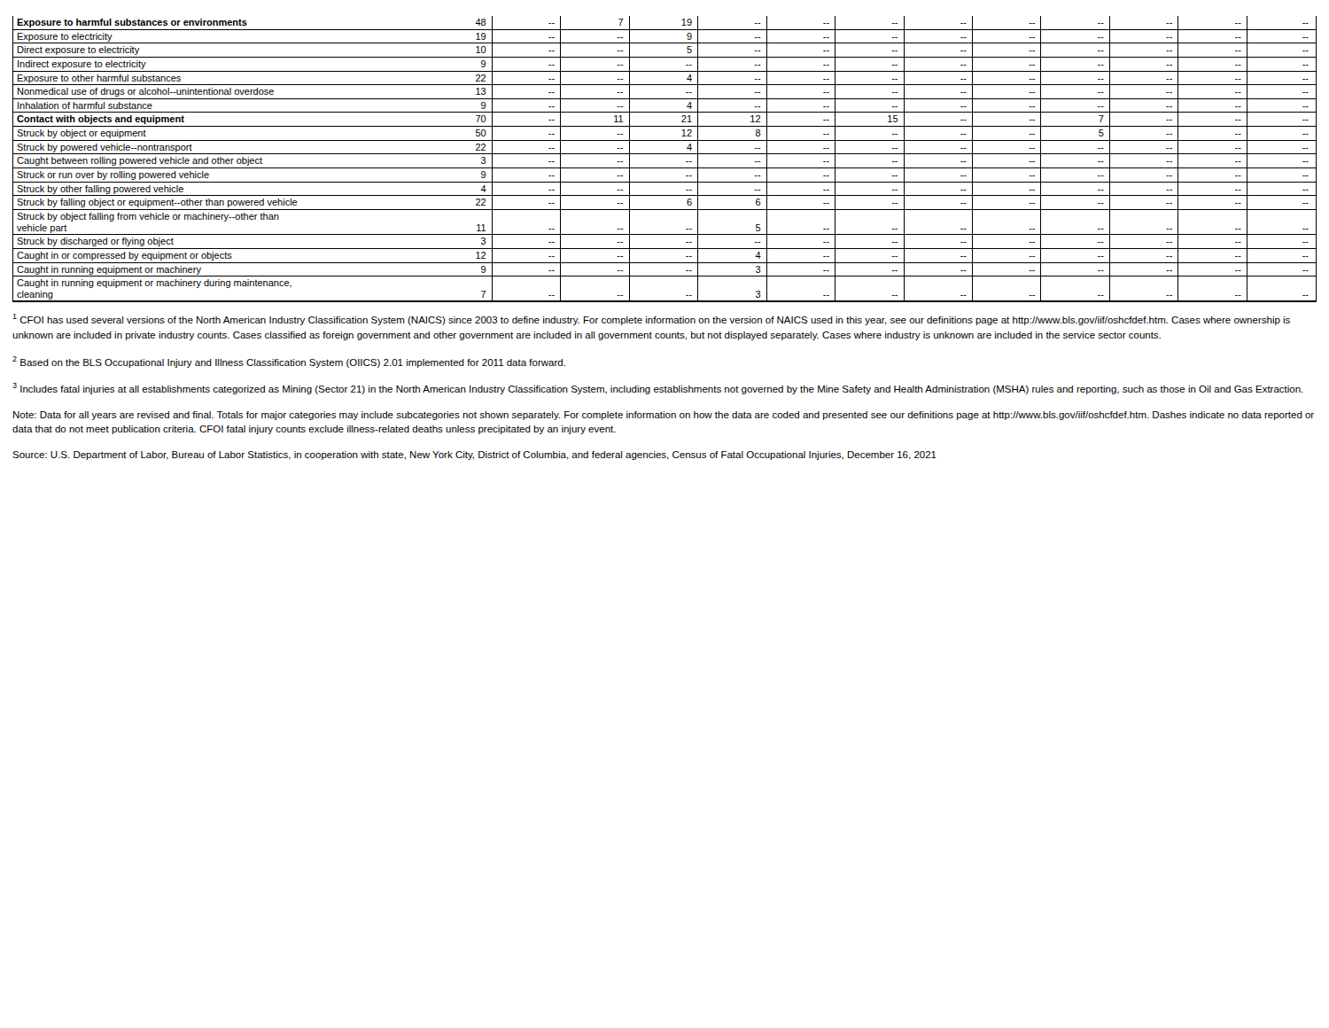| Exposure to harmful substances or environments | 48 | -- | 7 | 19 | -- | -- | -- | -- | -- | -- | -- | -- | -- |
| Exposure to electricity | 19 | -- | -- | 9 | -- | -- | -- | -- | -- | -- | -- | -- | -- |
| Direct exposure to electricity | 10 | -- | -- | 5 | -- | -- | -- | -- | -- | -- | -- | -- | -- |
| Indirect exposure to electricity | 9 | -- | -- | -- | -- | -- | -- | -- | -- | -- | -- | -- | -- |
| Exposure to other harmful substances | 22 | -- | -- | 4 | -- | -- | -- | -- | -- | -- | -- | -- | -- |
| Nonmedical use of drugs or alcohol--unintentional overdose | 13 | -- | -- | -- | -- | -- | -- | -- | -- | -- | -- | -- | -- |
| Inhalation of harmful substance | 9 | -- | -- | 4 | -- | -- | -- | -- | -- | -- | -- | -- | -- |
| Contact with objects and equipment | 70 | -- | 11 | 21 | 12 | -- | 15 | -- | -- | 7 | -- | -- | -- |
| Struck by object or equipment | 50 | -- | -- | 12 | 8 | -- | -- | -- | -- | 5 | -- | -- | -- |
| Struck by powered vehicle--nontransport | 22 | -- | -- | 4 | -- | -- | -- | -- | -- | -- | -- | -- | -- |
| Caught between rolling powered vehicle and other object | 3 | -- | -- | -- | -- | -- | -- | -- | -- | -- | -- | -- | -- |
| Struck or run over by rolling powered vehicle | 9 | -- | -- | -- | -- | -- | -- | -- | -- | -- | -- | -- | -- |
| Struck by other falling powered vehicle | 4 | -- | -- | -- | -- | -- | -- | -- | -- | -- | -- | -- | -- |
| Struck by falling object or equipment--other than powered vehicle | 22 | -- | -- | 6 | 6 | -- | -- | -- | -- | -- | -- | -- | -- |
| Struck by object falling from vehicle or machinery--other than vehicle part | 11 | -- | -- | -- | 5 | -- | -- | -- | -- | -- | -- | -- | -- |
| Struck by discharged or flying object | 3 | -- | -- | -- | -- | -- | -- | -- | -- | -- | -- | -- | -- |
| Caught in or compressed by equipment or objects | 12 | -- | -- | -- | 4 | -- | -- | -- | -- | -- | -- | -- | -- |
| Caught in running equipment or machinery | 9 | -- | -- | -- | 3 | -- | -- | -- | -- | -- | -- | -- | -- |
| Caught in running equipment or machinery during maintenance, cleaning | 7 | -- | -- | -- | 3 | -- | -- | -- | -- | -- | -- | -- | -- |
1 CFOI has used several versions of the North American Industry Classification System (NAICS) since 2003 to define industry. For complete information on the version of NAICS used in this year, see our definitions page at http://www.bls.gov/iif/oshcfdef.htm. Cases where ownership is unknown are included in private industry counts. Cases classified as foreign government and other government are included in all government counts, but not displayed separately. Cases where industry is unknown are included in the service sector counts.
2 Based on the BLS Occupational Injury and Illness Classification System (OIICS) 2.01 implemented for 2011 data forward.
3 Includes fatal injuries at all establishments categorized as Mining (Sector 21) in the North American Industry Classification System, including establishments not governed by the Mine Safety and Health Administration (MSHA) rules and reporting, such as those in Oil and Gas Extraction.
Note: Data for all years are revised and final. Totals for major categories may include subcategories not shown separately. For complete information on how the data are coded and presented see our definitions page at http://www.bls.gov/iif/oshcfdef.htm. Dashes indicate no data reported or data that do not meet publication criteria. CFOI fatal injury counts exclude illness-related deaths unless precipitated by an injury event.
Source: U.S. Department of Labor, Bureau of Labor Statistics, in cooperation with state, New York City, District of Columbia, and federal agencies, Census of Fatal Occupational Injuries, December 16, 2021